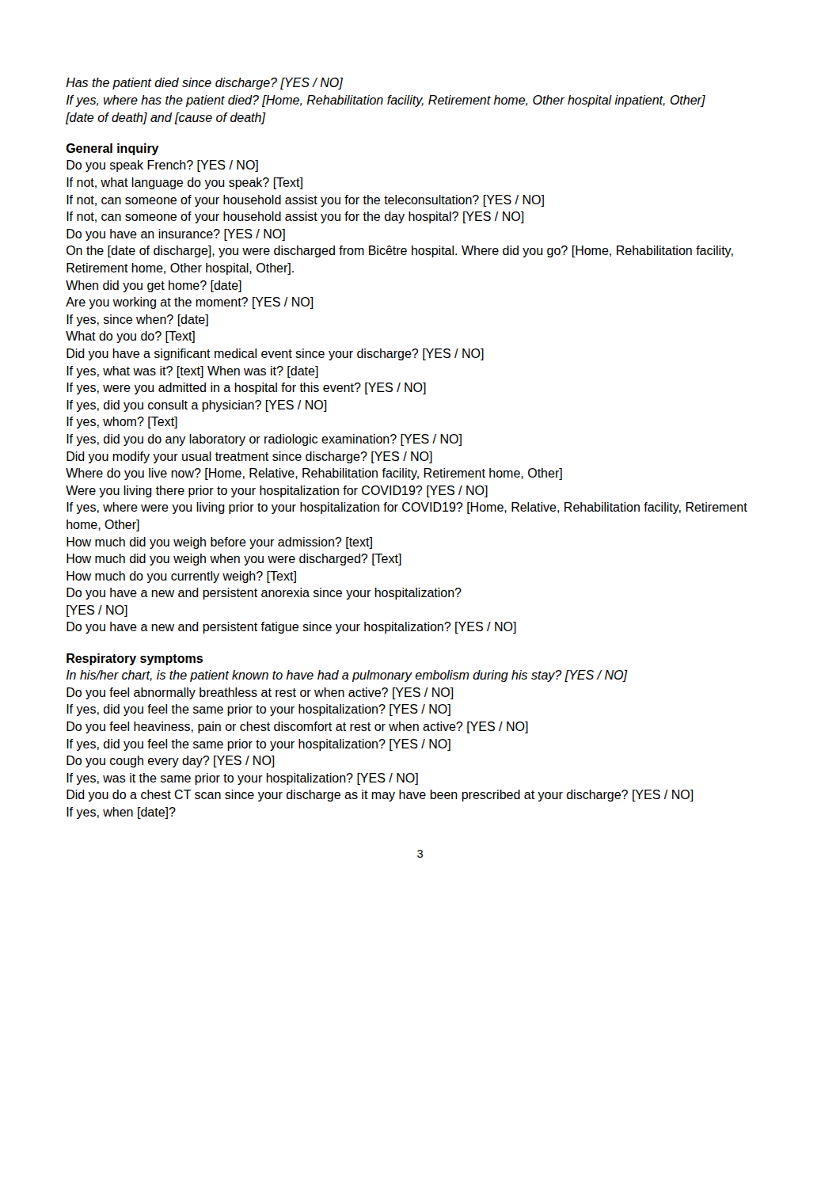Has the patient died since discharge? [YES / NO]
If yes, where has the patient died? [Home, Rehabilitation facility, Retirement home, Other hospital inpatient, Other]
[date of death] and [cause of death]
General inquiry
Do you speak French? [YES / NO]
If not, what language do you speak? [Text]
If not, can someone of your household assist you for the teleconsultation? [YES / NO]
If not, can someone of your household assist you for the day hospital? [YES / NO]
Do you have an insurance? [YES / NO]
On the [date of discharge], you were discharged from Bicêtre hospital. Where did you go? [Home, Rehabilitation facility, Retirement home, Other hospital, Other].
When did you get home? [date]
Are you working at the moment? [YES / NO]
If yes, since when? [date]
What do you do? [Text]
Did you have a significant medical event since your discharge? [YES / NO]
If yes, what was it? [text] When was it? [date]
If yes, were you admitted in a hospital for this event? [YES / NO]
If yes, did you consult a physician? [YES / NO]
If yes, whom? [Text]
If yes, did you do any laboratory or radiologic examination? [YES / NO]
Did you modify your usual treatment since discharge? [YES / NO]
Where do you live now? [Home, Relative, Rehabilitation facility, Retirement home, Other]
Were you living there prior to your hospitalization for COVID19? [YES / NO]
If yes, where were you living prior to your hospitalization for COVID19? [Home, Relative, Rehabilitation facility, Retirement home, Other]
How much did you weigh before your admission? [text]
How much did you weigh when you were discharged? [Text]
How much do you currently weigh? [Text]
Do you have a new and persistent anorexia since your hospitalization?
[YES / NO]
Do you have a new and persistent fatigue since your hospitalization? [YES / NO]
Respiratory symptoms
In his/her chart, is the patient known to have had a pulmonary embolism during his stay? [YES / NO]
Do you feel abnormally breathless at rest or when active? [YES / NO]
If yes, did you feel the same prior to your hospitalization? [YES / NO]
Do you feel heaviness, pain or chest discomfort at rest or when active? [YES / NO]
If yes, did you feel the same prior to your hospitalization? [YES / NO]
Do you cough every day? [YES / NO]
If yes, was it the same prior to your hospitalization? [YES / NO]
Did you do a chest CT scan since your discharge as it may have been prescribed at your discharge? [YES / NO]
If yes, when [date]?
3